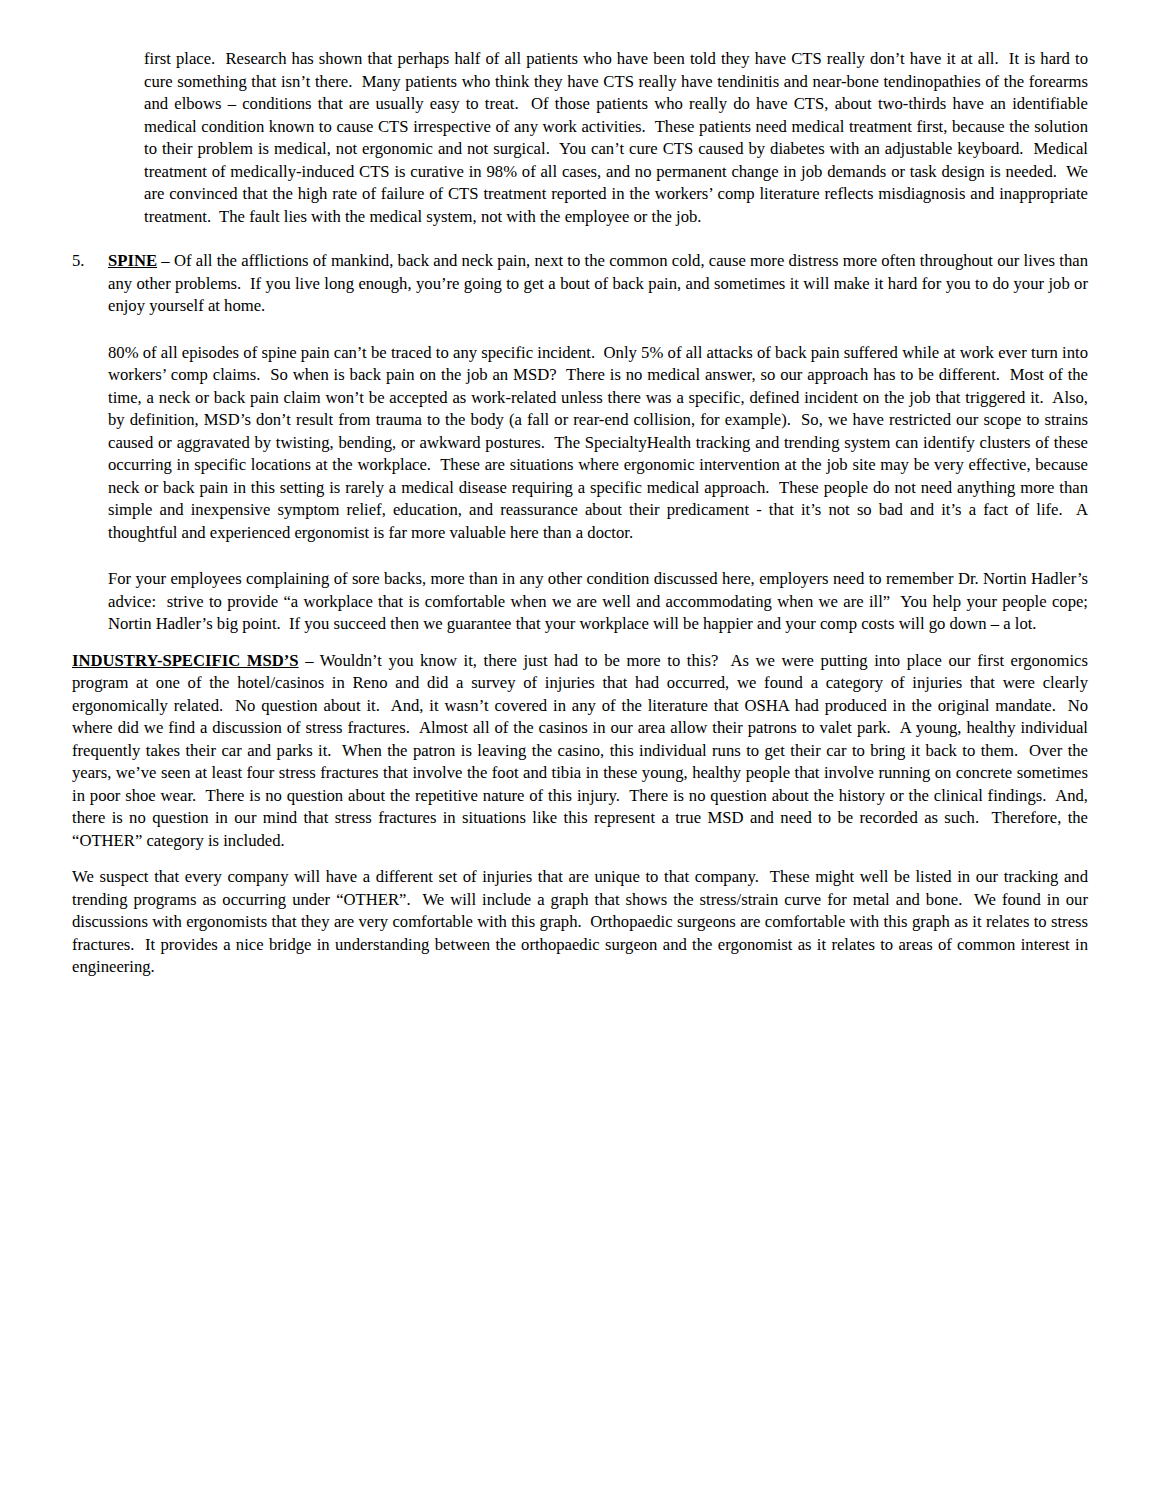first place. Research has shown that perhaps half of all patients who have been told they have CTS really don’t have it at all. It is hard to cure something that isn’t there. Many patients who think they have CTS really have tendinitis and near-bone tendinopathies of the forearms and elbows – conditions that are usually easy to treat. Of those patients who really do have CTS, about two-thirds have an identifiable medical condition known to cause CTS irrespective of any work activities. These patients need medical treatment first, because the solution to their problem is medical, not ergonomic and not surgical. You can’t cure CTS caused by diabetes with an adjustable keyboard. Medical treatment of medically-induced CTS is curative in 98% of all cases, and no permanent change in job demands or task design is needed. We are convinced that the high rate of failure of CTS treatment reported in the workers’ comp literature reflects misdiagnosis and inappropriate treatment. The fault lies with the medical system, not with the employee or the job.
5.
SPINE – Of all the afflictions of mankind, back and neck pain, next to the common cold, cause more distress more often throughout our lives than any other problems. If you live long enough, you’re going to get a bout of back pain, and sometimes it will make it hard for you to do your job or enjoy yourself at home.
80% of all episodes of spine pain can’t be traced to any specific incident. Only 5% of all attacks of back pain suffered while at work ever turn into workers’ comp claims. So when is back pain on the job an MSD? There is no medical answer, so our approach has to be different. Most of the time, a neck or back pain claim won’t be accepted as work-related unless there was a specific, defined incident on the job that triggered it. Also, by definition, MSD’s don’t result from trauma to the body (a fall or rear-end collision, for example). So, we have restricted our scope to strains caused or aggravated by twisting, bending, or awkward postures. The SpecialtyHealth tracking and trending system can identify clusters of these occurring in specific locations at the workplace. These are situations where ergonomic intervention at the job site may be very effective, because neck or back pain in this setting is rarely a medical disease requiring a specific medical approach. These people do not need anything more than simple and inexpensive symptom relief, education, and reassurance about their predicament - that it’s not so bad and it’s a fact of life. A thoughtful and experienced ergonomist is far more valuable here than a doctor.
For your employees complaining of sore backs, more than in any other condition discussed here, employers need to remember Dr. Nortin Hadler’s advice: strive to provide “a workplace that is comfortable when we are well and accommodating when we are ill” You help your people cope; Nortin Hadler’s big point. If you succeed then we guarantee that your workplace will be happier and your comp costs will go down – a lot.
INDUSTRY-SPECIFIC MSD’S – Wouldn’t you know it, there just had to be more to this? As we were putting into place our first ergonomics program at one of the hotel/casinos in Reno and did a survey of injuries that had occurred, we found a category of injuries that were clearly ergonomically related. No question about it. And, it wasn’t covered in any of the literature that OSHA had produced in the original mandate. No where did we find a discussion of stress fractures. Almost all of the casinos in our area allow their patrons to valet park. A young, healthy individual frequently takes their car and parks it. When the patron is leaving the casino, this individual runs to get their car to bring it back to them. Over the years, we’ve seen at least four stress fractures that involve the foot and tibia in these young, healthy people that involve running on concrete sometimes in poor shoe wear. There is no question about the repetitive nature of this injury. There is no question about the history or the clinical findings. And, there is no question in our mind that stress fractures in situations like this represent a true MSD and need to be recorded as such. Therefore, the “OTHER” category is included.
We suspect that every company will have a different set of injuries that are unique to that company. These might well be listed in our tracking and trending programs as occurring under “OTHER”. We will include a graph that shows the stress/strain curve for metal and bone. We found in our discussions with ergonomists that they are very comfortable with this graph. Orthopaedic surgeons are comfortable with this graph as it relates to stress fractures. It provides a nice bridge in understanding between the orthopaedic surgeon and the ergonomist as it relates to areas of common interest in engineering.